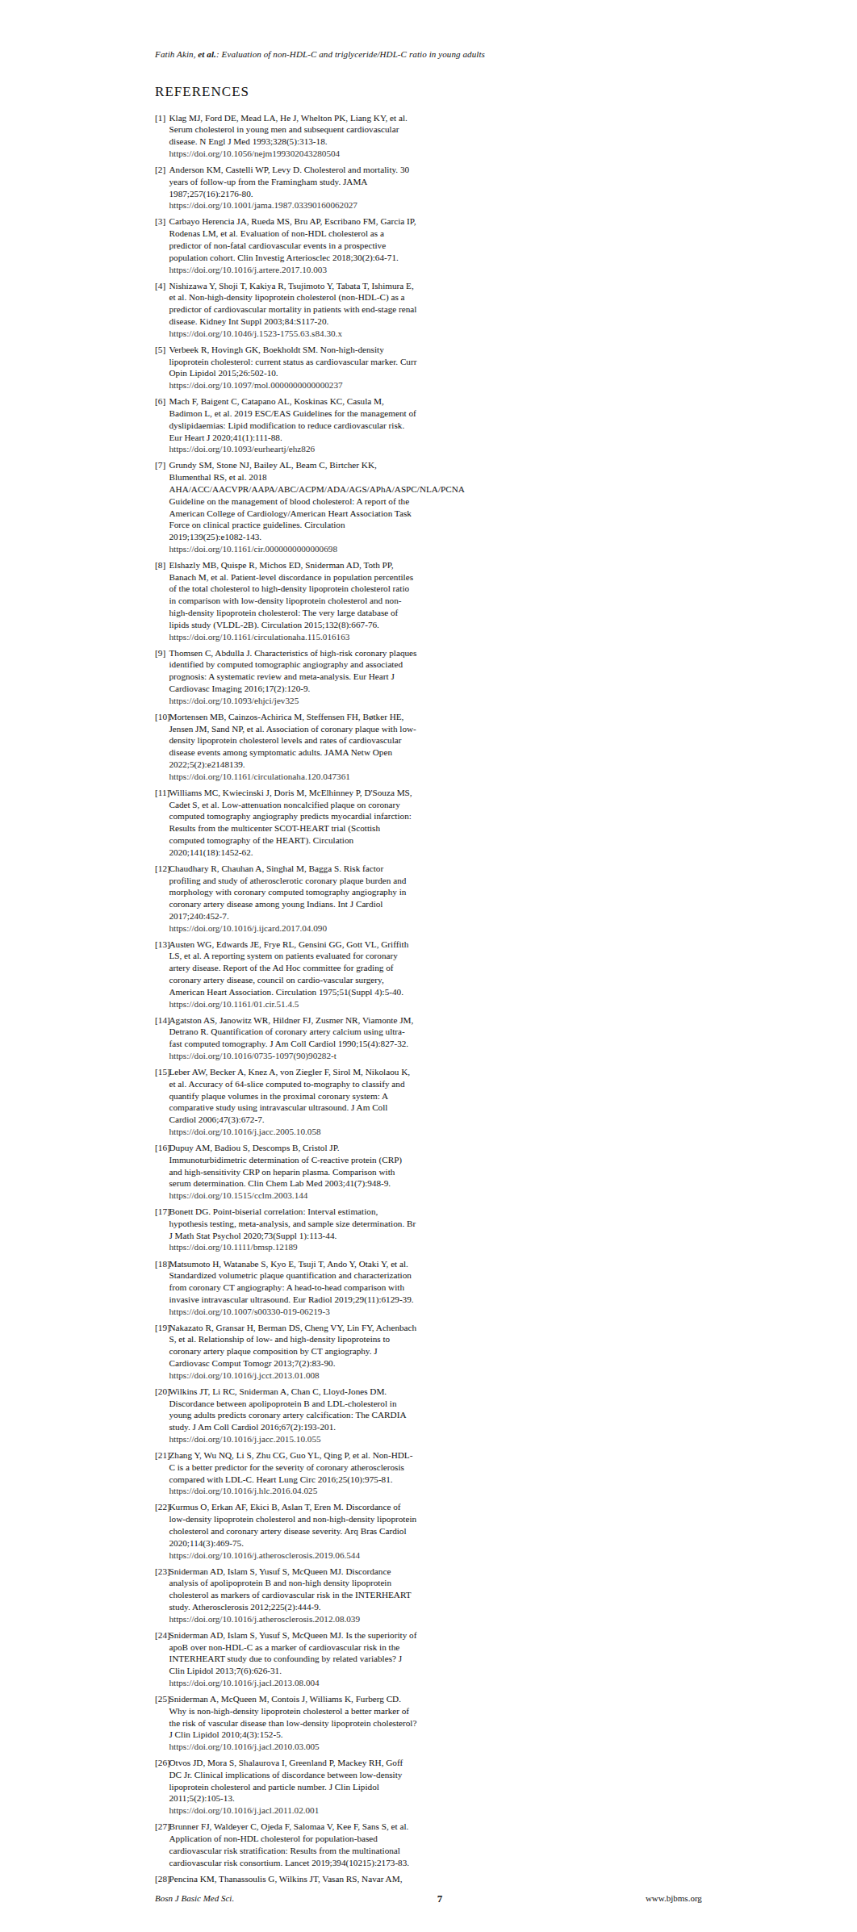Fatih Akin, et al.: Evaluation of non-HDL-C and triglyceride/HDL-C ratio in young adults
REFERENCES
[1] Klag MJ, Ford DE, Mead LA, He J, Whelton PK, Liang KY, et al. Serum cholesterol in young men and subsequent cardiovascular disease. N Engl J Med 1993;328(5):313-18. https://doi.org/10.1056/nejm199302043280504
[2] Anderson KM, Castelli WP, Levy D. Cholesterol and mortality. 30 years of follow-up from the Framingham study. JAMA 1987;257(16):2176-80. https://doi.org/10.1001/jama.1987.03390160062027
[3] Carbayo Herencia JA, Rueda MS, Bru AP, Escribano FM, Garcia IP, Rodenas LM, et al. Evaluation of non-HDL cholesterol as a predictor of non-fatal cardiovascular events in a prospective population cohort. Clin Investig Arteriosclec 2018;30(2):64-71. https://doi.org/10.1016/j.artere.2017.10.003
[4] Nishizawa Y, Shoji T, Kakiya R, Tsujimoto Y, Tabata T, Ishimura E, et al. Non-high-density lipoprotein cholesterol (non-HDL-C) as a predictor of cardiovascular mortality in patients with end-stage renal disease. Kidney Int Suppl 2003;84:S117-20. https://doi.org/10.1046/j.1523-1755.63.s84.30.x
[5] Verbeek R, Hovingh GK, Boekholdt SM. Non-high-density lipoprotein cholesterol: current status as cardiovascular marker. Curr Opin Lipidol 2015;26:502-10. https://doi.org/10.1097/mol.0000000000000237
[6] Mach F, Baigent C, Catapano AL, Koskinas KC, Casula M, Badimon L, et al. 2019 ESC/EAS Guidelines for the management of dyslipidaemias: Lipid modification to reduce cardiovascular risk. Eur Heart J 2020;41(1):111-88. https://doi.org/10.1093/eurheartj/ehz826
[7] Grundy SM, Stone NJ, Bailey AL, Beam C, Birtcher KK, Blumenthal RS, et al. 2018 AHA/ACC/AACVPR/AAPA/ABC/ACPM/ADA/AGS/APhA/ASPC/NLA/PCNA Guideline on the management of blood cholesterol: A report of the American College of Cardiology/American Heart Association Task Force on clinical practice guidelines. Circulation 2019;139(25):e1082-143. https://doi.org/10.1161/cir.0000000000000698
[8] Elshazly MB, Quispe R, Michos ED, Sniderman AD, Toth PP, Banach M, et al. Patient-level discordance in population percentiles of the total cholesterol to high-density lipoprotein cholesterol ratio in comparison with low-density lipoprotein cholesterol and non-high-density lipoprotein cholesterol: The very large database of lipids study (VLDL-2B). Circulation 2015;132(8):667-76. https://doi.org/10.1161/circulationaha.115.016163
[9] Thomsen C, Abdulla J. Characteristics of high-risk coronary plaques identified by computed tomographic angiography and associated prognosis: A systematic review and meta-analysis. Eur Heart J Cardiovasc Imaging 2016;17(2):120-9. https://doi.org/10.1093/ehjci/jev325
[10] Mortensen MB, Cainzos-Achirica M, Steffensen FH, Bøtker HE, Jensen JM, Sand NP, et al. Association of coronary plaque with low-density lipoprotein cholesterol levels and rates of cardiovascular disease events among symptomatic adults. JAMA Netw Open 2022;5(2):e2148139. https://doi.org/10.1161/circulationaha.120.047361
[11] Williams MC, Kwiecinski J, Doris M, McElhinney P, D'Souza MS, Cadet S, et al. Low-attenuation noncalcified plaque on coronary computed tomography angiography predicts myocardial infarction: Results from the multicenter SCOT-HEART trial (Scottish computed tomography of the HEART). Circulation 2020;141(18):1452-62.
[12] Chaudhary R, Chauhan A, Singhal M, Bagga S. Risk factor profiling and study of atherosclerotic coronary plaque burden and morphology with coronary computed tomography angiography in coronary artery disease among young Indians. Int J Cardiol 2017;240:452-7. https://doi.org/10.1016/j.ijcard.2017.04.090
[13] Austen WG, Edwards JE, Frye RL, Gensini GG, Gott VL, Griffith LS, et al. A reporting system on patients evaluated for coronary artery disease. Report of the Ad Hoc committee for grading of coronary artery disease, council on cardio-vascular surgery, American Heart Association. Circulation 1975;51(Suppl 4):5-40. https://doi.org/10.1161/01.cir.51.4.5
[14] Agatston AS, Janowitz WR, Hildner FJ, Zusmer NR, Viamonte JM, Detrano R. Quantification of coronary artery calcium using ultra-fast computed tomography. J Am Coll Cardiol 1990;15(4):827-32. https://doi.org/10.1016/0735-1097(90)90282-t
[15] Leber AW, Becker A, Knez A, von Ziegler F, Sirol M, Nikolaou K, et al. Accuracy of 64-slice computed to-mography to classify and quantify plaque volumes in the proximal coronary system: A comparative study using intravascular ultrasound. J Am Coll Cardiol 2006;47(3):672-7. https://doi.org/10.1016/j.jacc.2005.10.058
[16] Dupuy AM, Badiou S, Descomps B, Cristol JP. Immunoturbidimetric determination of C-reactive protein (CRP) and high-sensitivity CRP on heparin plasma. Comparison with serum determination. Clin Chem Lab Med 2003;41(7):948-9. https://doi.org/10.1515/cclm.2003.144
[17] Bonett DG. Point-biserial correlation: Interval estimation, hypothesis testing, meta-analysis, and sample size determination. Br J Math Stat Psychol 2020;73(Suppl 1):113-44. https://doi.org/10.1111/bmsp.12189
[18] Matsumoto H, Watanabe S, Kyo E, Tsuji T, Ando Y, Otaki Y, et al. Standardized volumetric plaque quantification and characterization from coronary CT angiography: A head-to-head comparison with invasive intravascular ultrasound. Eur Radiol 2019;29(11):6129-39. https://doi.org/10.1007/s00330-019-06219-3
[19] Nakazato R, Gransar H, Berman DS, Cheng VY, Lin FY, Achenbach S, et al. Relationship of low- and high-density lipoproteins to coronary artery plaque composition by CT angiography. J Cardiovasc Comput Tomogr 2013;7(2):83-90. https://doi.org/10.1016/j.jcct.2013.01.008
[20] Wilkins JT, Li RC, Sniderman A, Chan C, Lloyd-Jones DM. Discordance between apolipoprotein B and LDL-cholesterol in young adults predicts coronary artery calcification: The CARDIA study. J Am Coll Cardiol 2016;67(2):193-201. https://doi.org/10.1016/j.jacc.2015.10.055
[21] Zhang Y, Wu NQ, Li S, Zhu CG, Guo YL, Qing P, et al. Non-HDL-C is a better predictor for the severity of coronary atherosclerosis compared with LDL-C. Heart Lung Circ 2016;25(10):975-81. https://doi.org/10.1016/j.hlc.2016.04.025
[22] Kurmus O, Erkan AF, Ekici B, Aslan T, Eren M. Discordance of low-density lipoprotein cholesterol and non-high-density lipoprotein cholesterol and coronary artery disease severity. Arq Bras Cardiol 2020;114(3):469-75. https://doi.org/10.1016/j.atherosclerosis.2019.06.544
[23] Sniderman AD, Islam S, Yusuf S, McQueen MJ. Discordance analysis of apolipoprotein B and non-high density lipoprotein cholesterol as markers of cardiovascular risk in the INTERHEART study. Atherosclerosis 2012;225(2):444-9. https://doi.org/10.1016/j.atherosclerosis.2012.08.039
[24] Sniderman AD, Islam S, Yusuf S, McQueen MJ. Is the superiority of apoB over non-HDL-C as a marker of cardiovascular risk in the INTERHEART study due to confounding by related variables? J Clin Lipidol 2013;7(6):626-31. https://doi.org/10.1016/j.jacl.2013.08.004
[25] Sniderman A, McQueen M, Contois J, Williams K, Furberg CD. Why is non-high-density lipoprotein cholesterol a better marker of the risk of vascular disease than low-density lipoprotein cholesterol? J Clin Lipidol 2010;4(3):152-5. https://doi.org/10.1016/j.jacl.2010.03.005
[26] Otvos JD, Mora S, Shalaurova I, Greenland P, Mackey RH, Goff DC Jr. Clinical implications of discordance between low-density lipoprotein cholesterol and particle number. J Clin Lipidol 2011;5(2):105-13. https://doi.org/10.1016/j.jacl.2011.02.001
[27] Brunner FJ, Waldeyer C, Ojeda F, Salomaa V, Kee F, Sans S, et al. Application of non-HDL cholesterol for population-based cardiovascular risk stratification: Results from the multinational cardiovascular risk consortium. Lancet 2019;394(10215):2173-83.
[28] Pencina KM, Thanassoulis G, Wilkins JT, Vasan RS, Navar AM,
Bosn J Basic Med Sci.
7
www.bjbms.org